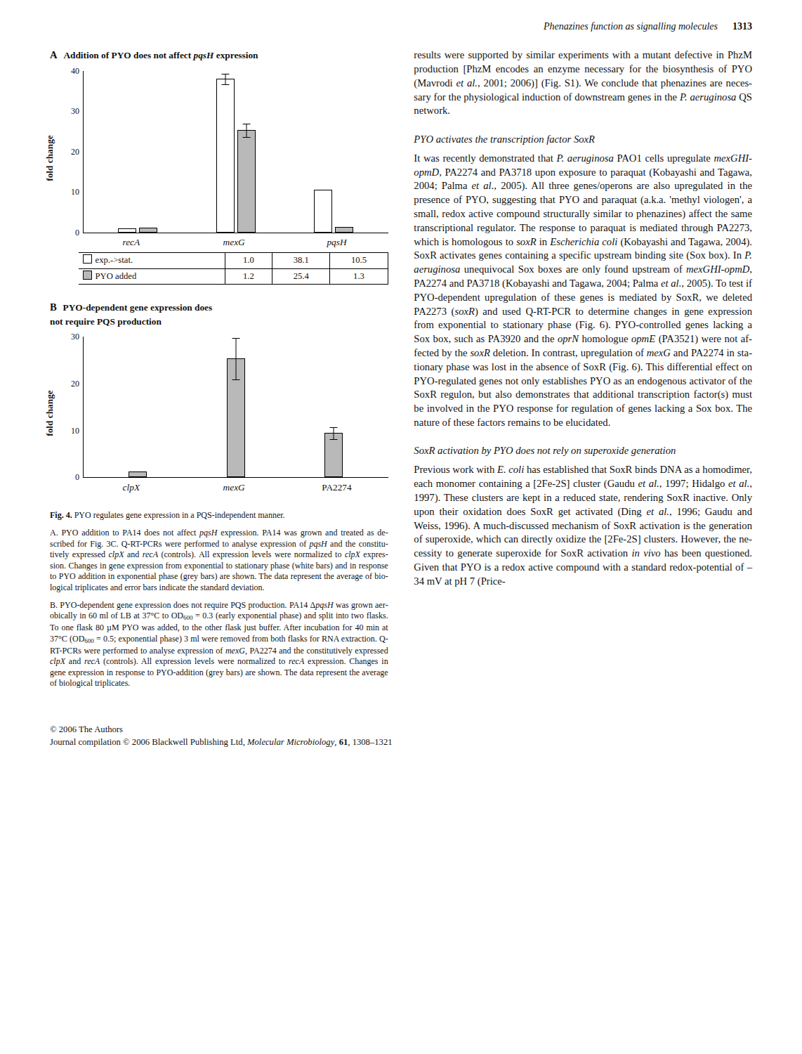Phenazines function as signalling molecules 1313
AAddition of PYO does not affect pqsH expression
fold change
40 30 20 10 0
recA mexG pqsH
| exp.->stat. | 1.0 | 38.1 | 10.5 |
| PYO added | 1.2 | 25.4 | 1.3 |
BPYO-dependent gene expression does
not require PQS production
fold change
30 20 10 0
clpX mexG PA2274
Fig. 4. PYO regulates gene expression in a PQS-independent manner.
A. PYO addition to PA14 does not affect pqsH expression. PA14 was grown and treated as described for Fig. 3C. Q-RT-PCRs were performed to analyse expression of pqsH and the constitutively expressed clpX and recA (controls). All expression levels were normalized to clpX expression. Changes in gene expression from exponential to stationary phase (white bars) and in response to PYO addition in exponential phase (grey bars) are shown. The data represent the average of biological triplicates and error bars indicate the standard deviation.
B. PYO-dependent gene expression does not require PQS production. PA14 ΔpqsH was grown aerobically in 60 ml of LB at 37°C to OD600 = 0.3 (early exponential phase) and split into two flasks. To one flask 80 µM PYO was added, to the other flask just buffer. After incubation for 40 min at 37°C (OD600 = 0.5; exponential phase) 3 ml were removed from both flasks for RNA extraction. Q-RT-PCRs were performed to analyse expression of mexG, PA2274 and the constitutively expressed clpX and recA (controls). All expression levels were normalized to recA expression. Changes in gene expression in response to PYO-addition (grey bars) are shown. The data represent the average of biological triplicates.
results were supported by similar experiments with a mutant defective in PhzM production [PhzM encodes an enzyme necessary for the biosynthesis of PYO (Mavrodi et al., 2001; 2006)] (Fig. S1). We conclude that phenazines are necessary for the physiological induction of downstream genes in the P. aeruginosa QS network.
PYO activates the transcription factor SoxR
It was recently demonstrated that P. aeruginosa PAO1 cells upregulate mexGHI-opmD, PA2274 and PA3718 upon exposure to paraquat (Kobayashi and Tagawa, 2004; Palma et al., 2005). All three genes/operons are also upregulated in the presence of PYO, suggesting that PYO and paraquat (a.k.a. 'methyl viologen', a small, redox active compound structurally similar to phenazines) affect the same transcriptional regulator. The response to paraquat is mediated through PA2273, which is homologous to soxR in Escherichia coli (Kobayashi and Tagawa, 2004). SoxR activates genes containing a specific upstream binding site (Sox box). In P. aeruginosa unequivocal Sox boxes are only found upstream of mexGHI-opmD, PA2274 and PA3718 (Kobayashi and Tagawa, 2004; Palma et al., 2005). To test if PYO-dependent upregulation of these genes is mediated by SoxR, we deleted PA2273 (soxR) and used Q-RT-PCR to determine changes in gene expression from exponential to stationary phase (Fig. 6). PYO-controlled genes lacking a Sox box, such as PA3920 and the oprN homologue opmE (PA3521) were not affected by the soxR deletion. In contrast, upregulation of mexG and PA2274 in stationary phase was lost in the absence of SoxR (Fig. 6). This differential effect on PYO-regulated genes not only establishes PYO as an endogenous activator of the SoxR regulon, but also demonstrates that additional transcription factor(s) must be involved in the PYO response for regulation of genes lacking a Sox box. The nature of these factors remains to be elucidated.
SoxR activation by PYO does not rely on superoxide generation
Previous work with E. coli has established that SoxR binds DNA as a homodimer, each monomer containing a [2Fe-2S] cluster (Gaudu et al., 1997; Hidalgo et al., 1997). These clusters are kept in a reduced state, rendering SoxR inactive. Only upon their oxidation does SoxR get activated (Ding et al., 1996; Gaudu and Weiss, 1996). A much-discussed mechanism of SoxR activation is the generation of superoxide, which can directly oxidize the [2Fe-2S] clusters. However, the necessity to generate superoxide for SoxR activation in vivo has been questioned. Given that PYO is a redox active compound with a standard redox-potential of –34 mV at pH 7 (Price-
© 2006 The Authors
Journal compilation © 2006 Blackwell Publishing Ltd, Molecular Microbiology, 61, 1308–1321